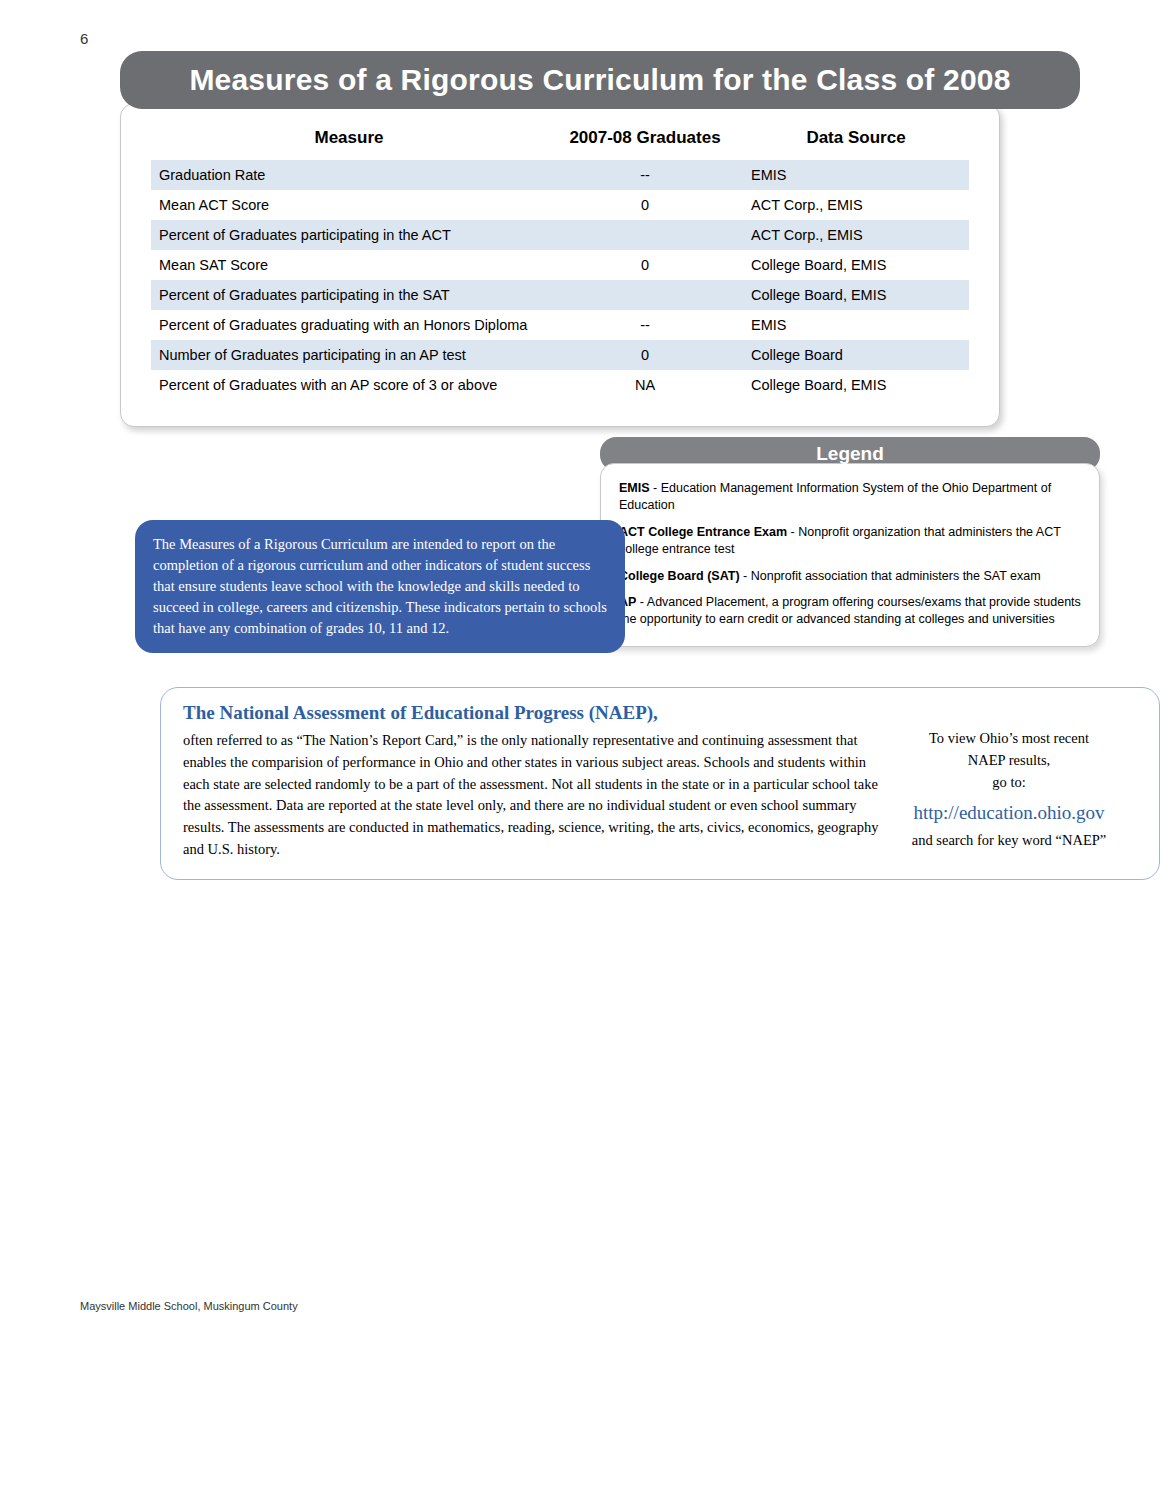6
Measures of a Rigorous Curriculum for the Class of 2008
| Measure | 2007-08 Graduates | Data Source |
| --- | --- | --- |
| Graduation Rate | -- | EMIS |
| Mean ACT Score | 0 | ACT Corp., EMIS |
| Percent of Graduates participating in the ACT | | ACT Corp., EMIS |
| Mean SAT Score | 0 | College Board, EMIS |
| Percent of Graduates participating in the SAT | | College Board, EMIS |
| Percent of Graduates graduating with an Honors Diploma | -- | EMIS |
| Number of Graduates participating in an AP test | 0 | College Board |
| Percent of Graduates with an AP score of 3 or above | NA | College Board, EMIS |
Legend
EMIS - Education Management Information System of the Ohio Department of Education
ACT College Entrance Exam - Nonprofit organization that administers the ACT college entrance test
College Board (SAT) - Nonprofit association that administers the SAT exam
AP - Advanced Placement, a program offering courses/exams that provide students the opportunity to earn credit or advanced standing at colleges and universities
The Measures of a Rigorous Curriculum are intended to report on the completion of a rigorous curriculum and other indicators of student success that ensure students leave school with the knowledge and skills needed to succeed in college, careers and citizenship. These indicators pertain to schools that have any combination of grades 10, 11 and 12.
The National Assessment of Educational Progress (NAEP),
often referred to as “The Nation’s Report Card,” is the only nationally representative and continuing assessment that enables the comparision of performance in Ohio and other states in various subject areas. Schools and students within each state are selected randomly to be a part of the assessment. Not all students in the state or in a particular school take the assessment. Data are reported at the state level only, and there are no individual student or even school summary results. The assessments are conducted in mathematics, reading, science, writing, the arts, civics, economics, geography and U.S. history.
To view Ohio’s most recent
NAEP results,
go to:
http://education.ohio.gov
and search for key word “NAEP”
Maysville Middle School, Muskingum County